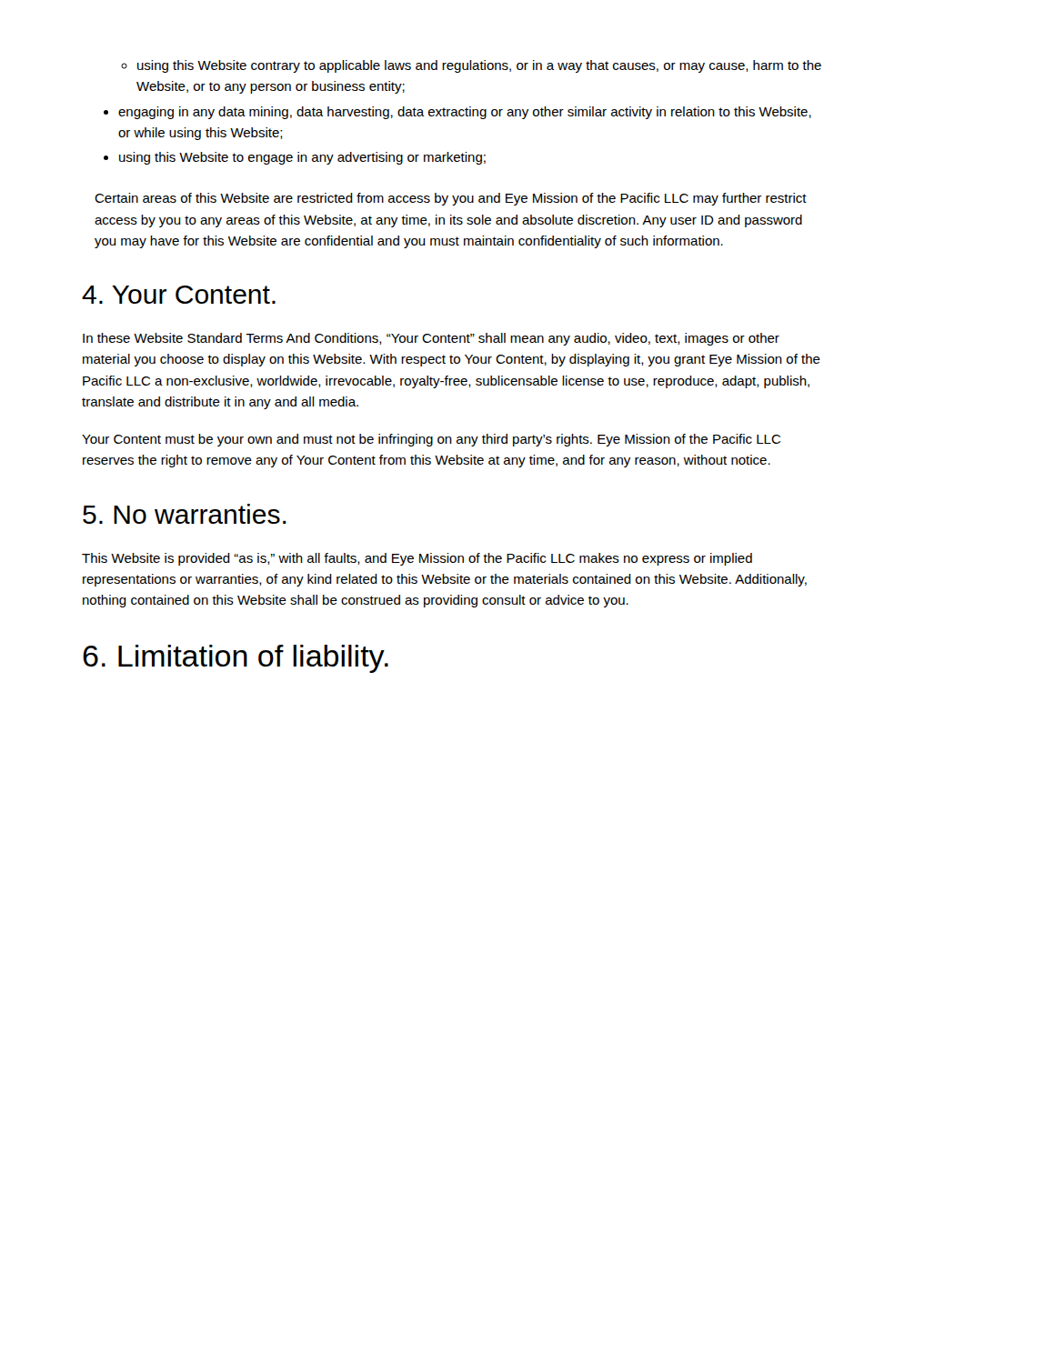using this Website contrary to applicable laws and regulations, or in a way that causes, or may cause, harm to the Website, or to any person or business entity;
engaging in any data mining, data harvesting, data extracting or any other similar activity in relation to this Website, or while using this Website;
using this Website to engage in any advertising or marketing;
Certain areas of this Website are restricted from access by you and Eye Mission of the Pacific LLC may further restrict access by you to any areas of this Website, at any time, in its sole and absolute discretion. Any user ID and password you may have for this Website are confidential and you must maintain confidentiality of such information.
4. Your Content.
In these Website Standard Terms And Conditions, “Your Content” shall mean any audio, video, text, images or other material you choose to display on this Website. With respect to Your Content, by displaying it, you grant Eye Mission of the Pacific LLC a non-exclusive, worldwide, irrevocable, royalty-free, sublicensable license to use, reproduce, adapt, publish, translate and distribute it in any and all media.
Your Content must be your own and must not be infringing on any third party’s rights. Eye Mission of the Pacific LLC reserves the right to remove any of Your Content from this Website at any time, and for any reason, without notice.
5. No warranties.
This Website is provided “as is,” with all faults, and Eye Mission of the Pacific LLC makes no express or implied representations or warranties, of any kind related to this Website or the materials contained on this Website. Additionally, nothing contained on this Website shall be construed as providing consult or advice to you.
6. Limitation of liability.